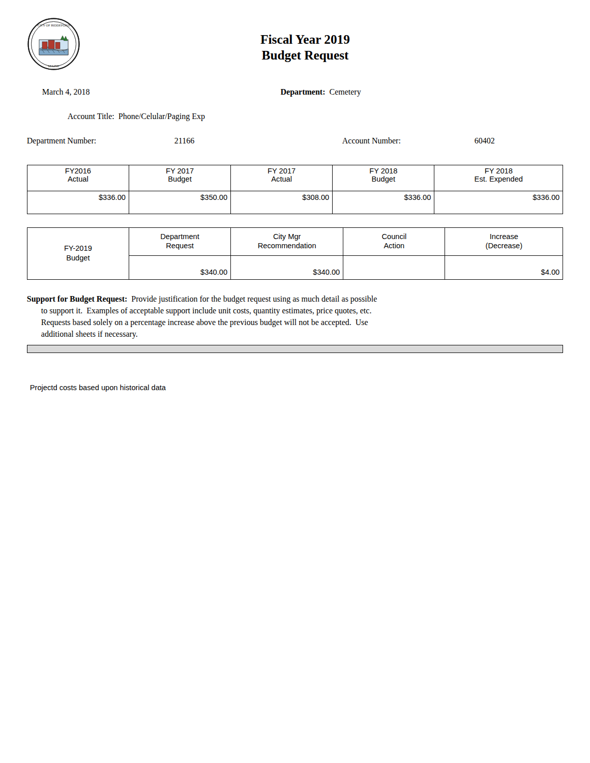CITY OF BIDDEFORD MAINE
Fiscal Year 2019
Budget Request
March 4, 2018 Department: Cemetery
Account Title: Phone/Celular/Paging Exp
Department Number: 21166 Account Number: 60402
| FY2016 Actual | FY 2017 Budget | FY 2017 Actual | FY 2018 Budget | FY 2018 Est. Expended |
| --- | --- | --- | --- | --- |
| $336.00 | $350.00 | $308.00 | $336.00 | $336.00 |
| FY-2019 Budget | Department Request | City Mgr Recommendation | Council Action | Increase (Decrease) |
| $340.00 | $340.00 | | $4.00 |
Support for Budget Request: Provide justification for the budget request using as much detail as possible to support it. Examples of acceptable support include unit costs, quantity estimates, price quotes, etc. Requests based solely on a percentage increase above the previous budget will not be accepted. Use additional sheets if necessary.
Projectd costs based upon historical data